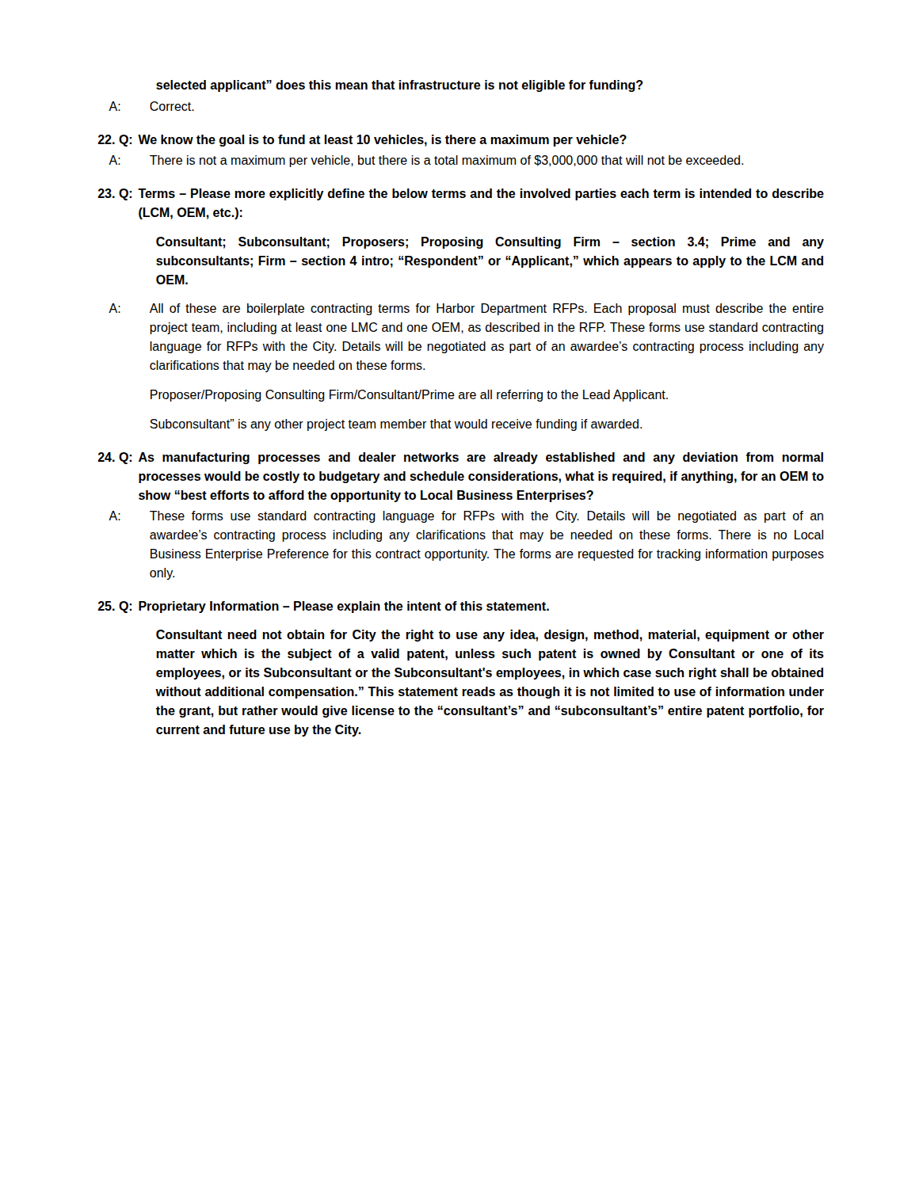selected applicant” does this mean that infrastructure is not eligible for funding?
A:
Correct.
22. Q:
We know the goal is to fund at least 10 vehicles, is there a maximum per vehicle?
A:
There is not a maximum per vehicle, but there is a total maximum of $3,000,000 that will not be exceeded.
23. Q:
Terms – Please more explicitly define the below terms and the involved parties each term is intended to describe (LCM, OEM, etc.):
Consultant; Subconsultant; Proposers; Proposing Consulting Firm – section 3.4; Prime and any subconsultants; Firm – section 4 intro; “Respondent” or “Applicant,” which appears to apply to the LCM and OEM.
A:
All of these are boilerplate contracting terms for Harbor Department RFPs. Each proposal must describe the entire project team, including at least one LMC and one OEM, as described in the RFP. These forms use standard contracting language for RFPs with the City. Details will be negotiated as part of an awardee’s contracting process including any clarifications that may be needed on these forms.
Proposer/Proposing Consulting Firm/Consultant/Prime are all referring to the Lead Applicant.
Subconsultant” is any other project team member that would receive funding if awarded.
24. Q:
As manufacturing processes and dealer networks are already established and any deviation from normal processes would be costly to budgetary and schedule considerations, what is required, if anything, for an OEM to show “best efforts to afford the opportunity to Local Business Enterprises?
A:
These forms use standard contracting language for RFPs with the City. Details will be negotiated as part of an awardee’s contracting process including any clarifications that may be needed on these forms. There is no Local Business Enterprise Preference for this contract opportunity. The forms are requested for tracking information purposes only.
25. Q:
Proprietary Information – Please explain the intent of this statement.
Consultant need not obtain for City the right to use any idea, design, method, material, equipment or other matter which is the subject of a valid patent, unless such patent is owned by Consultant or one of its employees, or its Subconsultant or the Subconsultant's employees, in which case such right shall be obtained without additional compensation.” This statement reads as though it is not limited to use of information under the grant, but rather would give license to the “consultant’s” and “subconsultant’s” entire patent portfolio, for current and future use by the City.